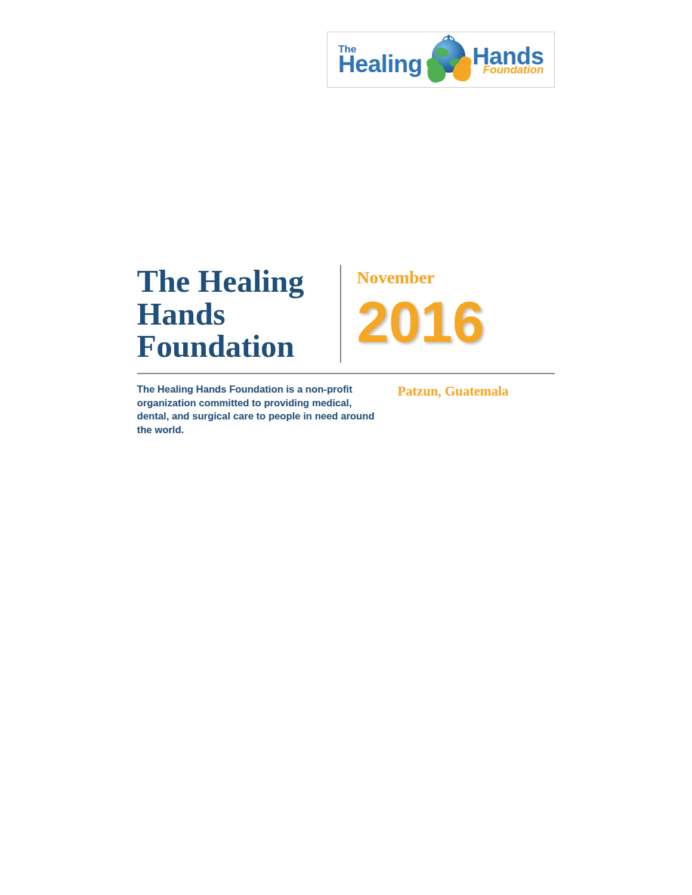The
Healing
Hands
Foundation
The Healing Hands Foundation
November
2016
The Healing Hands Foundation is a non-profit organization committed to providing medical, dental, and surgical care to people in need around the world.
Patzun, Guatemala